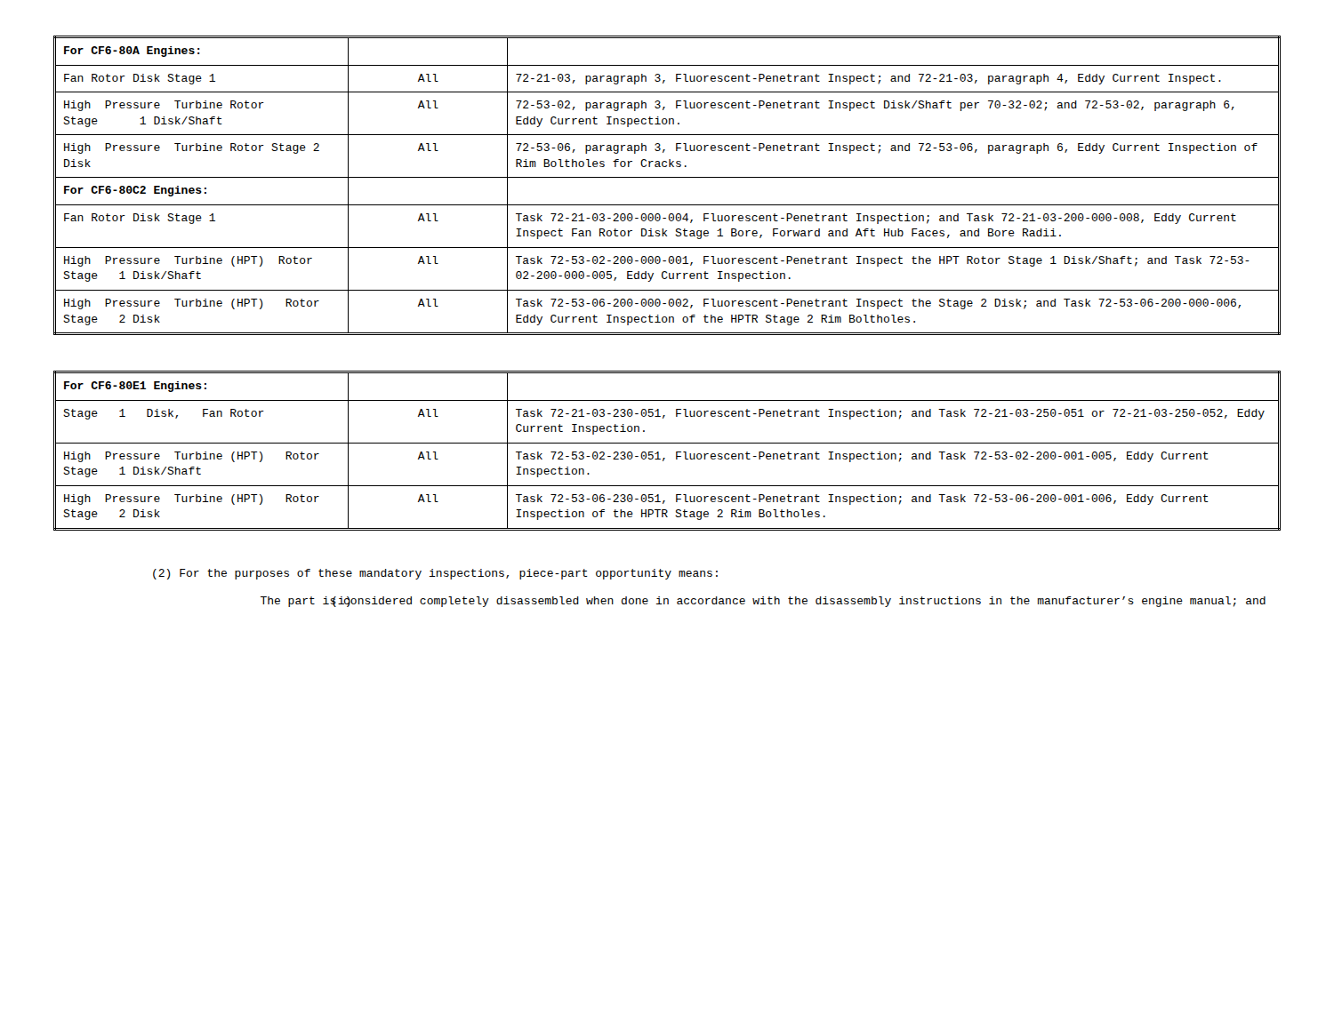| For CF6-80A Engines: | | |
| Fan Rotor Disk Stage 1 | All | 72-21-03, paragraph 3, Fluorescent-Penetrant Inspect; and 72-21-03, paragraph 4, Eddy Current Inspect. |
| High Pressure Turbine Rotor Stage 1 Disk/Shaft | All | 72-53-02, paragraph 3, Fluorescent-Penetrant Inspect Disk/Shaft per 70-32-02; and 72-53-02, paragraph 6, Eddy Current Inspection. |
| High Pressure Turbine Rotor Stage 2 Disk | All | 72-53-06, paragraph 3, Fluorescent-Penetrant Inspect; and 72-53-06, paragraph 6, Eddy Current Inspection of Rim Boltholes for Cracks. |
| For CF6-80C2 Engines: | | |
| Fan Rotor Disk Stage 1 | All | Task 72-21-03-200-000-004, Fluorescent-Penetrant Inspection; and Task 72-21-03-200-000-008, Eddy Current Inspect Fan Rotor Disk Stage 1 Bore, Forward and Aft Hub Faces, and Bore Radii. |
| High Pressure Turbine (HPT) Rotor Stage 1 Disk/Shaft | All | Task 72-53-02-200-000-001, Fluorescent-Penetrant Inspect the HPT Rotor Stage 1 Disk/Shaft; and Task 72-53-02-200-000-005, Eddy Current Inspection. |
| High Pressure Turbine (HPT) Rotor Stage 2 Disk | All | Task 72-53-06-200-000-002, Fluorescent-Penetrant Inspect the Stage 2 Disk; and Task 72-53-06-200-000-006, Eddy Current Inspection of the HPTR Stage 2 Rim Boltholes. |
| For CF6-80E1 Engines: | | |
| Stage 1 Disk, Fan Rotor | All | Task 72-21-03-230-051, Fluorescent-Penetrant Inspection; and Task 72-21-03-250-051 or 72-21-03-250-052, Eddy Current Inspection. |
| High Pressure Turbine (HPT) Rotor Stage 1 Disk/Shaft | All | Task 72-53-02-230-051, Fluorescent-Penetrant Inspection; and Task 72-53-02-200-001-005, Eddy Current Inspection. |
| High Pressure Turbine (HPT) Rotor Stage 2 Disk | All | Task 72-53-06-230-051, Fluorescent-Penetrant Inspection; and Task 72-53-06-200-001-006, Eddy Current Inspection of the HPTR Stage 2 Rim Boltholes. |
(2) For the purposes of these mandatory inspections, piece-part opportunity means:
(i) The part is considered completely disassembled when done in accordance with the disassembly instructions in the manufacturer’s engine manual; and